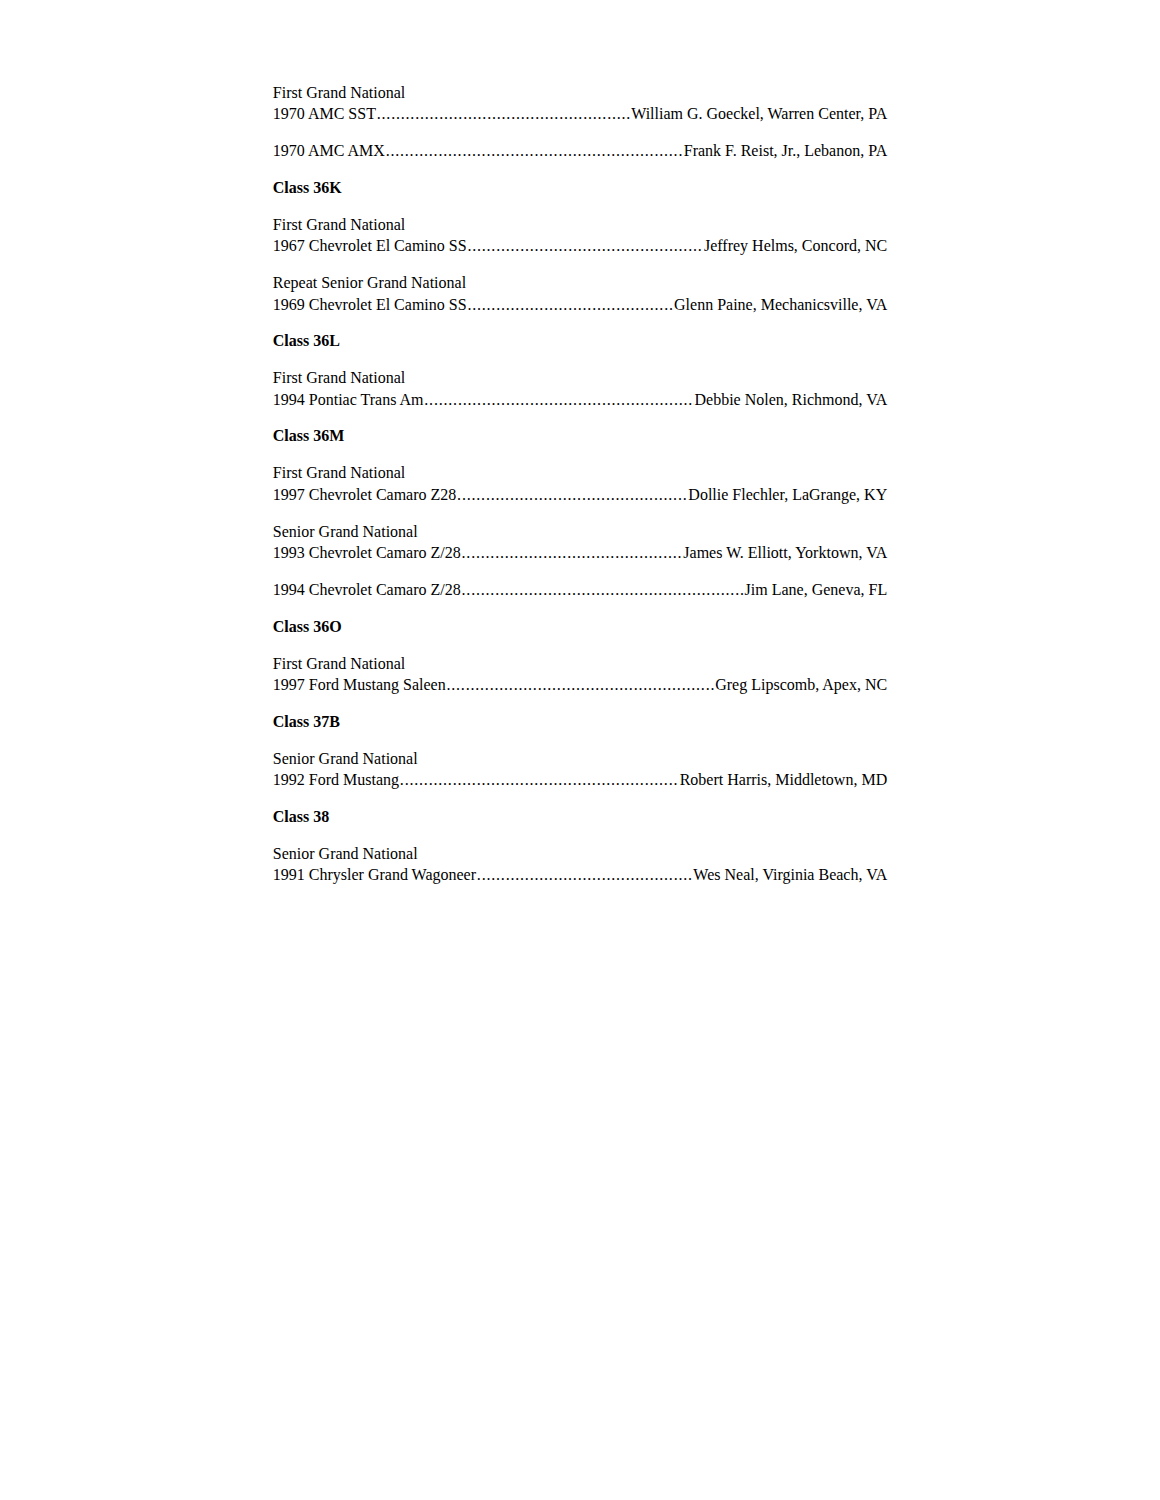First Grand National
1970 AMC SST ......................................................................................................................................................... William G. Goeckel, Warren Center, PA
1970 AMC AMX ......................................................................................................................................................... Frank F. Reist, Jr., Lebanon, PA
Class 36K
First Grand National
1967 Chevrolet El Camino SS ......................................................................................................................................................... Jeffrey Helms, Concord, NC
Repeat Senior Grand National
1969 Chevrolet El Camino SS ......................................................................................................................................................... Glenn Paine, Mechanicsville, VA
Class 36L
First Grand National
1994 Pontiac Trans Am ......................................................................................................................................................... Debbie Nolen, Richmond, VA
Class 36M
First Grand National
1997 Chevrolet Camaro Z28 ......................................................................................................................................................... Dollie Flechler, LaGrange, KY
Senior Grand National
1993 Chevrolet Camaro Z/28 ......................................................................................................................................................... James W. Elliott, Yorktown, VA
1994 Chevrolet Camaro Z/28 ......................................................................................................................................................... Jim Lane, Geneva, FL
Class 36O
First Grand National
1997 Ford Mustang Saleen ......................................................................................................................................................... Greg Lipscomb, Apex, NC
Class 37B
Senior Grand National
1992 Ford Mustang ......................................................................................................................................................... Robert Harris, Middletown, MD
Class 38
Senior Grand National
1991 Chrysler Grand Wagoneer ......................................................................................................................................................... Wes Neal, Virginia Beach, VA